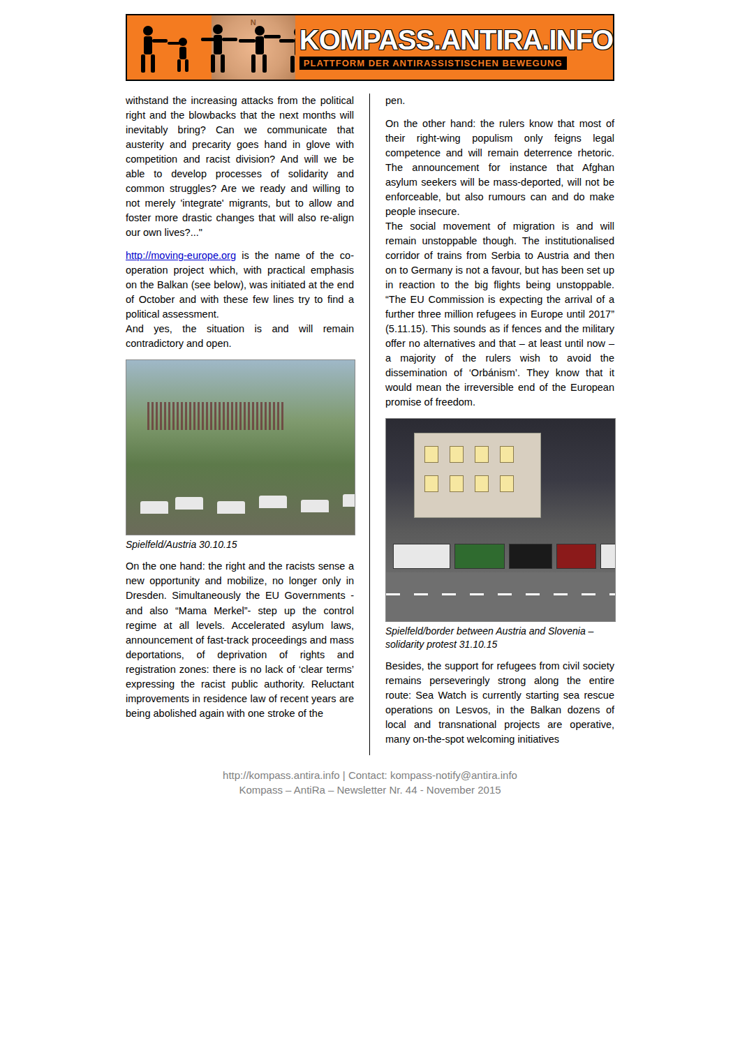KOMPASS.ANTIRA.INFO
PLATTFORM DER ANTIRASSISTISCHEN BEWEGUNG
withstand the increasing attacks from the political right and the blowbacks that the next months will inevitably bring? Can we communicate that austerity and precarity goes hand in glove with competition and racist division? And will we be able to develop processes of solidarity and common struggles? Are we ready and willing to not merely 'integrate' migrants, but to allow and foster more drastic changes that will also re-align our own lives?..."
http://moving-europe.org is the name of the co-operation project which, with practical emphasis on the Balkan (see below), was initiated at the end of October and with these few lines try to find a political assessment.
And yes, the situation is and will remain contradictory and open.
Spielfeld/Austria 30.10.15
On the one hand: the right and the racists sense a new opportunity and mobilize, no longer only in Dresden. Simultaneously the EU Governments - and also “Mama Merkel”- step up the control regime at all levels. Accelerated asylum laws, announcement of fast-track proceedings and mass deportations, of deprivation of rights and registration zones: there is no lack of ‘clear terms’ expressing the racist public authority. Reluctant improvements in residence law of recent years are being abolished again with one stroke of the
pen.
On the other hand: the rulers know that most of their right-wing populism only feigns legal competence and will remain deterrence rhetoric. The announcement for instance that Afghan asylum seekers will be mass-deported, will not be enforceable, but also rumours can and do make people insecure.
The social movement of migration is and will remain unstoppable though. The institutionalised corridor of trains from Serbia to Austria and then on to Germany is not a favour, but has been set up in reaction to the big flights being unstoppable. “The EU Commission is expecting the arrival of a further three million refugees in Europe until 2017” (5.11.15). This sounds as if fences and the military offer no alternatives and that – at least until now – a majority of the rulers wish to avoid the dissemination of ‘Orbánism’. They know that it would mean the irreversible end of the European promise of freedom.
Spielfeld/border between Austria and Slovenia – solidarity protest 31.10.15
Besides, the support for refugees from civil society remains perseveringly strong along the entire route: Sea Watch is currently starting sea rescue operations on Lesvos, in the Balkan dozens of local and transnational projects are operative, many on-the-spot welcoming initiatives
http://kompass.antira.info | Contact: kompass-notify@antira.info
Kompass – AntiRa – Newsletter Nr. 44 - November 2015